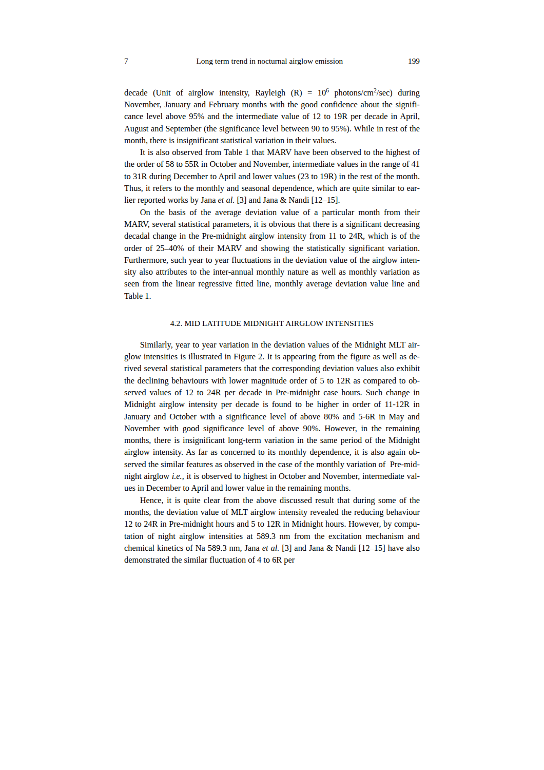7 Long term trend in nocturnal airglow emission 199
decade (Unit of airglow intensity, Rayleigh (R) = 106 photons/cm2/sec) during November, January and February months with the good confidence about the significance level above 95% and the intermediate value of 12 to 19R per decade in April, August and September (the significance level between 90 to 95%). While in rest of the month, there is insignificant statistical variation in their values.
It is also observed from Table 1 that MARV have been observed to the highest of the order of 58 to 55R in October and November, intermediate values in the range of 41 to 31R during December to April and lower values (23 to 19R) in the rest of the month. Thus, it refers to the monthly and seasonal dependence, which are quite similar to earlier reported works by Jana et al. [3] and Jana & Nandi [12–15].
On the basis of the average deviation value of a particular month from their MARV, several statistical parameters, it is obvious that there is a significant decreasing decadal change in the Pre-midnight airglow intensity from 11 to 24R, which is of the order of 25–40% of their MARV and showing the statistically significant variation. Furthermore, such year to year fluctuations in the deviation value of the airglow intensity also attributes to the inter-annual monthly nature as well as monthly variation as seen from the linear regressive fitted line, monthly average deviation value line and Table 1.
4.2. Mid latitude midnight airglow intensities
Similarly, year to year variation in the deviation values of the Midnight MLT airglow intensities is illustrated in Figure 2. It is appearing from the figure as well as derived several statistical parameters that the corresponding deviation values also exhibit the declining behaviours with lower magnitude order of 5 to 12R as compared to observed values of 12 to 24R per decade in Pre-midnight case hours. Such change in Midnight airglow intensity per decade is found to be higher in order of 11-12R in January and October with a significance level of above 80% and 5-6R in May and November with good significance level of above 90%. However, in the remaining months, there is insignificant long-term variation in the same period of the Midnight airglow intensity. As far as concerned to its monthly dependence, it is also again observed the similar features as observed in the case of the monthly variation of Pre-midnight airglow i.e., it is observed to highest in October and November, intermediate values in December to April and lower value in the remaining months.
Hence, it is quite clear from the above discussed result that during some of the months, the deviation value of MLT airglow intensity revealed the reducing behaviour 12 to 24R in Pre-midnight hours and 5 to 12R in Midnight hours. However, by computation of night airglow intensities at 589.3 nm from the excitation mechanism and chemical kinetics of Na 589.3 nm, Jana et al. [3] and Jana & Nandi [12–15] have also demonstrated the similar fluctuation of 4 to 6R per